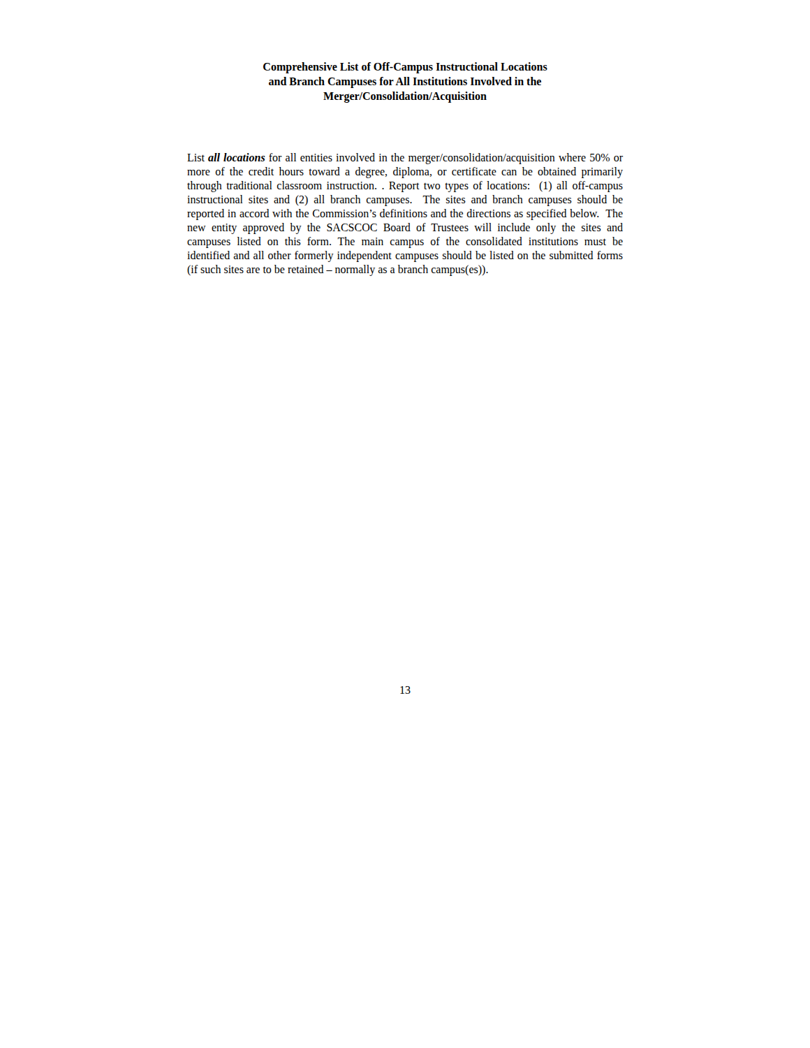Comprehensive List of Off-Campus Instructional Locations and Branch Campuses for All Institutions Involved in the Merger/Consolidation/Acquisition
List all locations for all entities involved in the merger/consolidation/acquisition where 50% or more of the credit hours toward a degree, diploma, or certificate can be obtained primarily through traditional classroom instruction. . Report two types of locations: (1) all off-campus instructional sites and (2) all branch campuses. The sites and branch campuses should be reported in accord with the Commission’s definitions and the directions as specified below. The new entity approved by the SACSCOC Board of Trustees will include only the sites and campuses listed on this form. The main campus of the consolidated institutions must be identified and all other formerly independent campuses should be listed on the submitted forms (if such sites are to be retained – normally as a branch campus(es)).
13